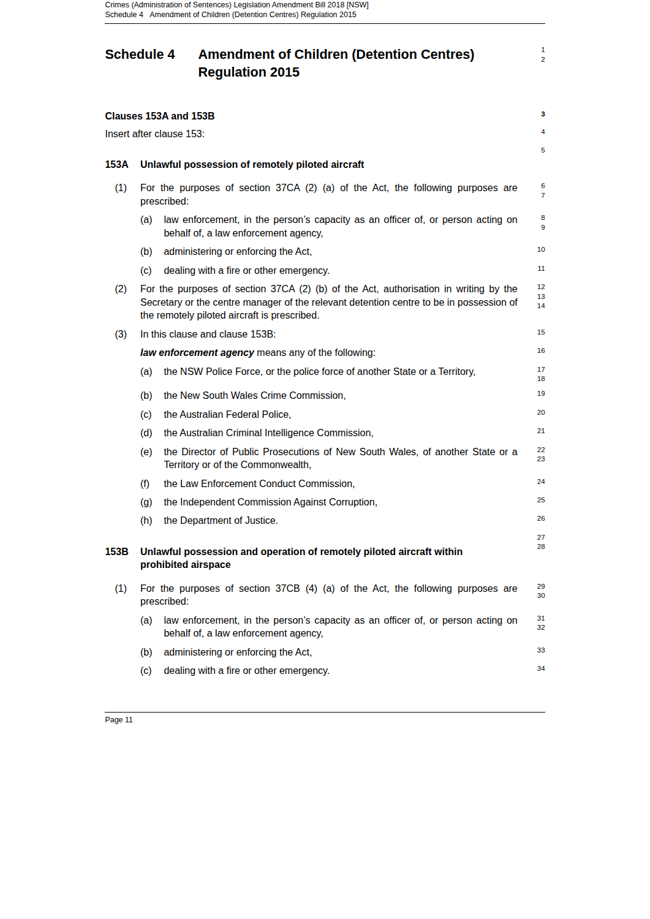Crimes (Administration of Sentences) Legislation Amendment Bill 2018 [NSW]
Schedule 4 Amendment of Children (Detention Centres) Regulation 2015
Schedule 4 Amendment of Children (Detention Centres)
Regulation 2015
1 2
Clauses 153A and 153B
3
Insert after clause 153:
4
153A Unlawful possession of remotely piloted aircraft
5
(1) For the purposes of section 37CA (2) (a) of the Act, the following purposes are prescribed:
6 7
(a) law enforcement, in the person’s capacity as an officer of, or person acting on behalf of, a law enforcement agency,
8 9
(b) administering or enforcing the Act,
10
(c) dealing with a fire or other emergency.
11
(2) For the purposes of section 37CA (2) (b) of the Act, authorisation in writing by the Secretary or the centre manager of the relevant detention centre to be in possession of the remotely piloted aircraft is prescribed.
12 13 14
(3) In this clause and clause 153B:
15
law enforcement agency means any of the following:
16
(a) the NSW Police Force, or the police force of another State or a Territory,
17 18
(b) the New South Wales Crime Commission,
19
(c) the Australian Federal Police,
20
(d) the Australian Criminal Intelligence Commission,
21
(e) the Director of Public Prosecutions of New South Wales, of another State or a Territory or of the Commonwealth,
22 23
(f) the Law Enforcement Conduct Commission,
24
(g) the Independent Commission Against Corruption,
25
(h) the Department of Justice.
26
153B Unlawful possession and operation of remotely piloted aircraft within
prohibited airspace
27 28
(1) For the purposes of section 37CB (4) (a) of the Act, the following purposes are prescribed:
29 30
(a) law enforcement, in the person’s capacity as an officer of, or person acting on behalf of, a law enforcement agency,
31 32
(b) administering or enforcing the Act,
33
(c) dealing with a fire or other emergency.
34
Page 11